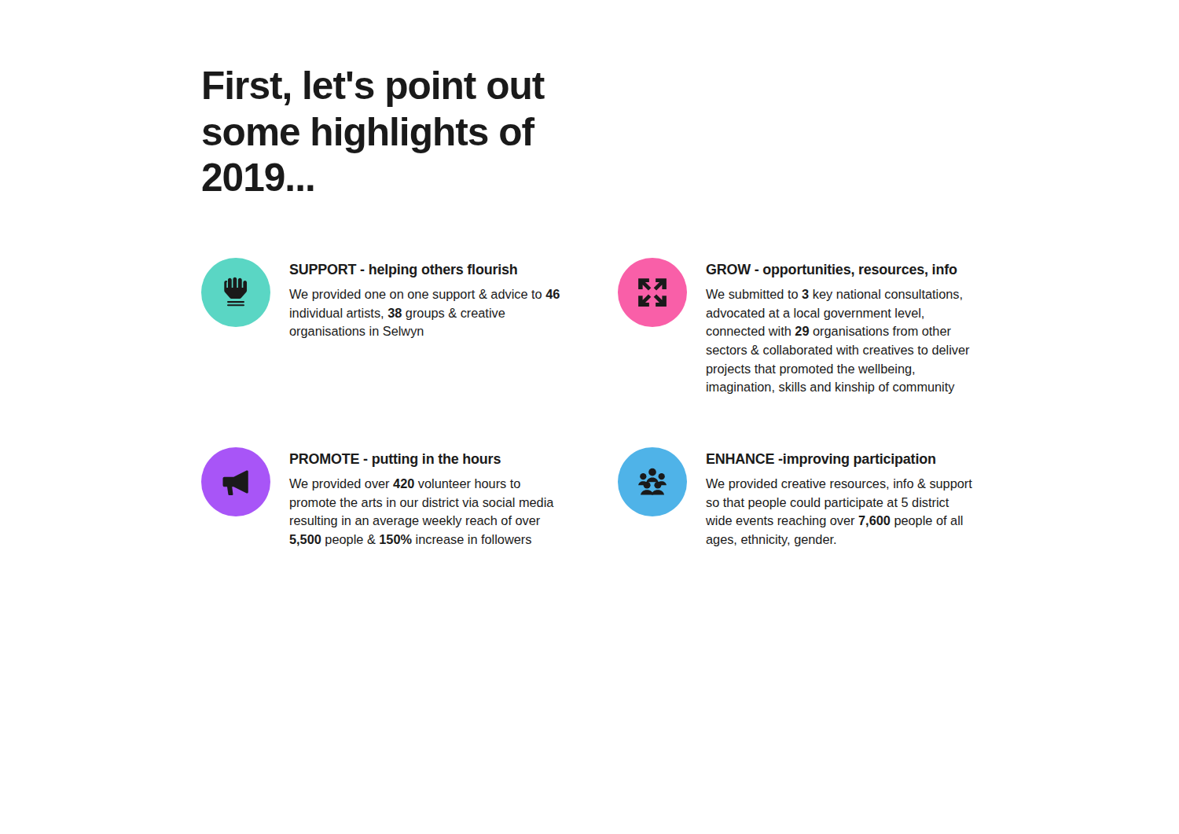First, let's point out some highlights of 2019...
SUPPORT - helping others flourish
We provided one on one support & advice to 46 individual artists, 38 groups & creative organisations in Selwyn
GROW - opportunities, resources, info
We submitted to 3 key national consultations, advocated at a local government level, connected with 29 organisations from other sectors & collaborated with creatives to deliver projects that promoted the wellbeing, imagination, skills and kinship of community
PROMOTE - putting in the hours
We provided over 420 volunteer hours to promote the arts in our district via social media resulting in an average weekly reach of over 5,500 people & 150% increase in followers
ENHANCE -improving participation
We provided creative resources, info & support so that people could participate at 5 district wide events reaching over 7,600 people of all ages, ethnicity, gender.